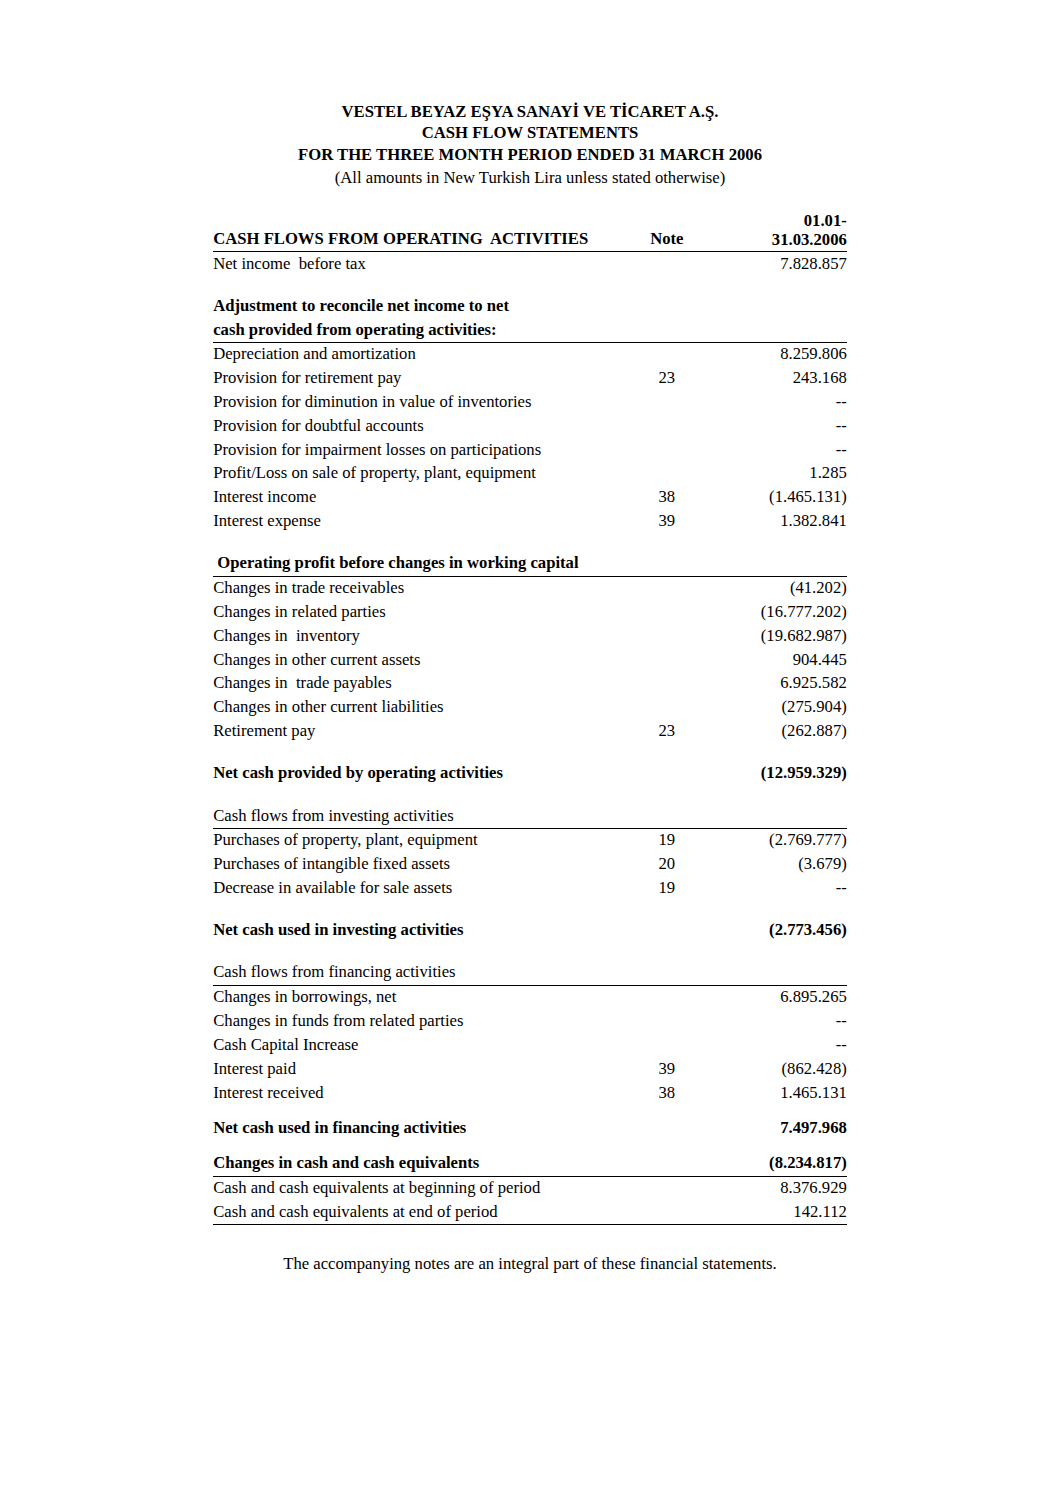VESTEL BEYAZ EŞYA SANAYİ VE TİCARET A.Ş. CASH FLOW STATEMENTS FOR THE THREE MONTH PERIOD ENDED 31 MARCH 2006
(All amounts in New Turkish Lira unless stated otherwise)
| CASH FLOWS FROM OPERATING ACTIVITIES | Note | 01.01- 31.03.2006 |
| Net income before tax | | 7.828.857 |
| Adjustment to reconcile net income to net | | |
| cash provided from operating activities: | | |
| Depreciation and amortization | | 8.259.806 |
| Provision for retirement pay | 23 | 243.168 |
| Provision for diminution in value of inventories | | -- |
| Provision for doubtful accounts | | -- |
| Provision for impairment losses on participations | | -- |
| Profit/Loss on sale of property, plant, equipment | | 1.285 |
| Interest income | 38 | (1.465.131) |
| Interest expense | 39 | 1.382.841 |
| Operating profit before changes in working capital | | |
| Changes in trade receivables | | (41.202) |
| Changes in related parties | | (16.777.202) |
| Changes in inventory | | (19.682.987) |
| Changes in other current assets | | 904.445 |
| Changes in trade payables | | 6.925.582 |
| Changes in other current liabilities | | (275.904) |
| Retirement pay | 23 | (262.887) |
| Net cash provided by operating activities | | (12.959.329) |
| Cash flows from investing activities | | |
| Purchases of property, plant, equipment | 19 | (2.769.777) |
| Purchases of intangible fixed assets | 20 | (3.679) |
| Decrease in available for sale assets | 19 | -- |
| Net cash used in investing activities | | (2.773.456) |
| Cash flows from financing activities | | |
| Changes in borrowings, net | | 6.895.265 |
| Changes in funds from related parties | | -- |
| Cash Capital Increase | | -- |
| Interest paid | 39 | (862.428) |
| Interest received | 38 | 1.465.131 |
| Net cash used in financing activities | | 7.497.968 |
| Changes in cash and cash equivalents | | (8.234.817) |
| Cash and cash equivalents at beginning of period | | 8.376.929 |
| Cash and cash equivalents at end of period | | 142.112 |
The accompanying notes are an integral part of these financial statements.